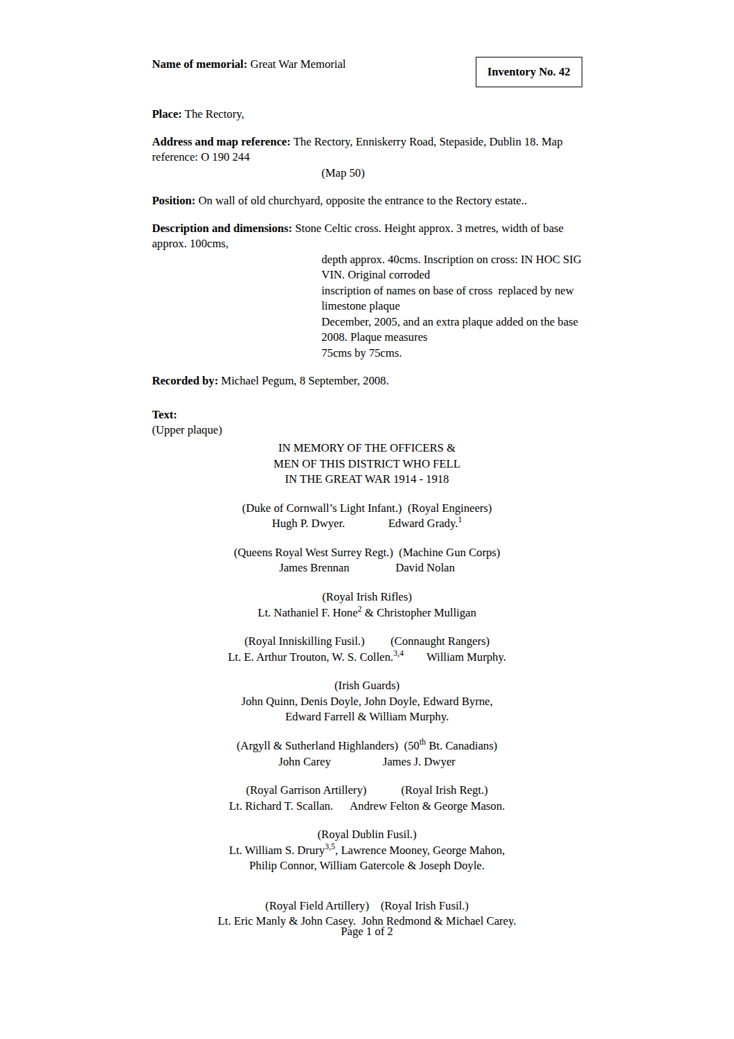Inventory No. 42
Name of memorial: Great War Memorial
Place: The Rectory,
Address and map reference: The Rectory, Enniskerry Road, Stepaside, Dublin 18. Map reference: O 190 244 (Map 50)
Position: On wall of old churchyard, opposite the entrance to the Rectory estate..
Description and dimensions: Stone Celtic cross. Height approx. 3 metres, width of base approx. 100cms, depth approx. 40cms. Inscription on cross: IN HOC SIG VIN. Original corroded inscription of names on base of cross replaced by new limestone plaque December, 2005, and an extra plaque added on the base 2008. Plaque measures 75cms by 75cms.
Recorded by: Michael Pegum, 8 September, 2008.
Text:
(Upper plaque)
IN MEMORY OF THE OFFICERS &
MEN OF THIS DISTRICT WHO FELL
IN THE GREAT WAR 1914 - 1918
(Duke of Cornwall’s Light Infant.) (Royal Engineers)
Hugh P. Dwyer. Edward Grady.1
(Queens Royal West Surrey Regt.) (Machine Gun Corps)
James Brennan David Nolan
(Royal Irish Rifles)
Lt. Nathaniel F. Hone2 & Christopher Mulligan
(Royal Inniskilling Fusil.) (Connaught Rangers)
Lt. E. Arthur Trouton, W. S. Collen.3,4 William Murphy.
(Irish Guards)
John Quinn, Denis Doyle, John Doyle, Edward Byrne,
Edward Farrell & William Murphy.
(Argyll & Sutherland Highlanders) (50th Bt. Canadians)
John Carey James J. Dwyer
(Royal Garrison Artillery) (Royal Irish Regt.)
Lt. Richard T. Scallan. Andrew Felton & George Mason.
(Royal Dublin Fusil.)
Lt. William S. Drury3,5, Lawrence Mooney, George Mahon,
Philip Connor, William Gatercole & Joseph Doyle.
(Royal Field Artillery) (Royal Irish Fusil.)
Lt. Eric Manly & John Casey. John Redmond & Michael Carey.
Page 1 of 2